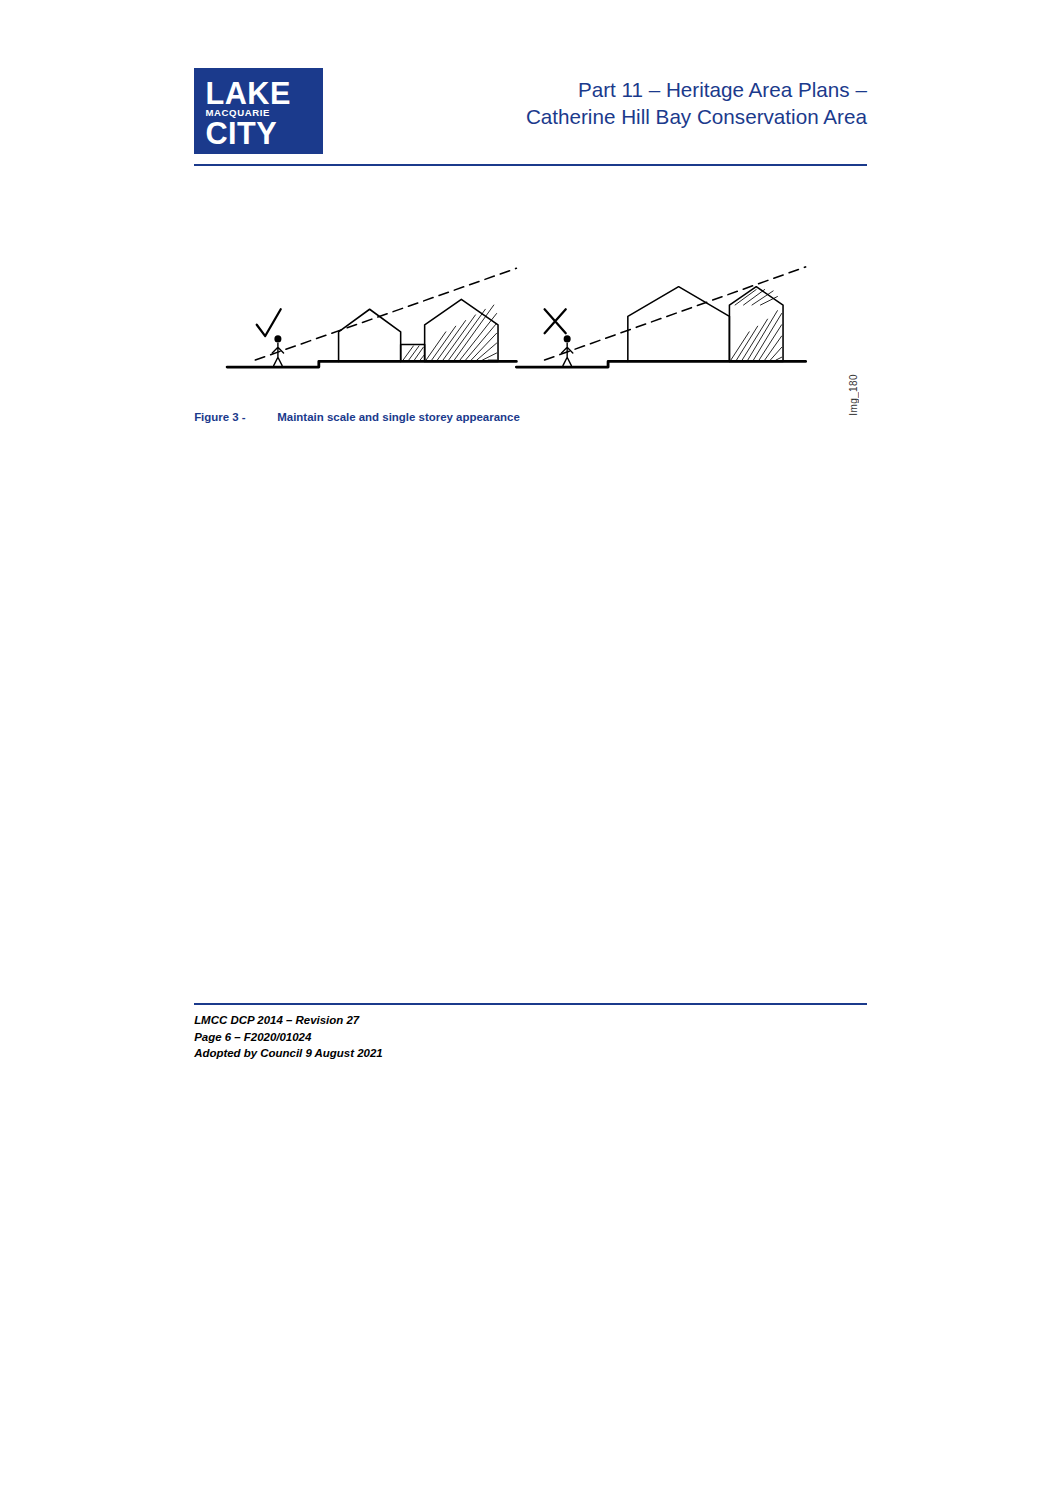LAKE MACQUARIE CITY
Part 11 – Heritage Area Plans –
Catherine Hill Bay Conservation Area
Img_180
Figure 3 -Maintain scale and single storey appearance
LMCC DCP 2014 – Revision 27
Page 6 – F2020/01024
Adopted by Council 9 August 2021